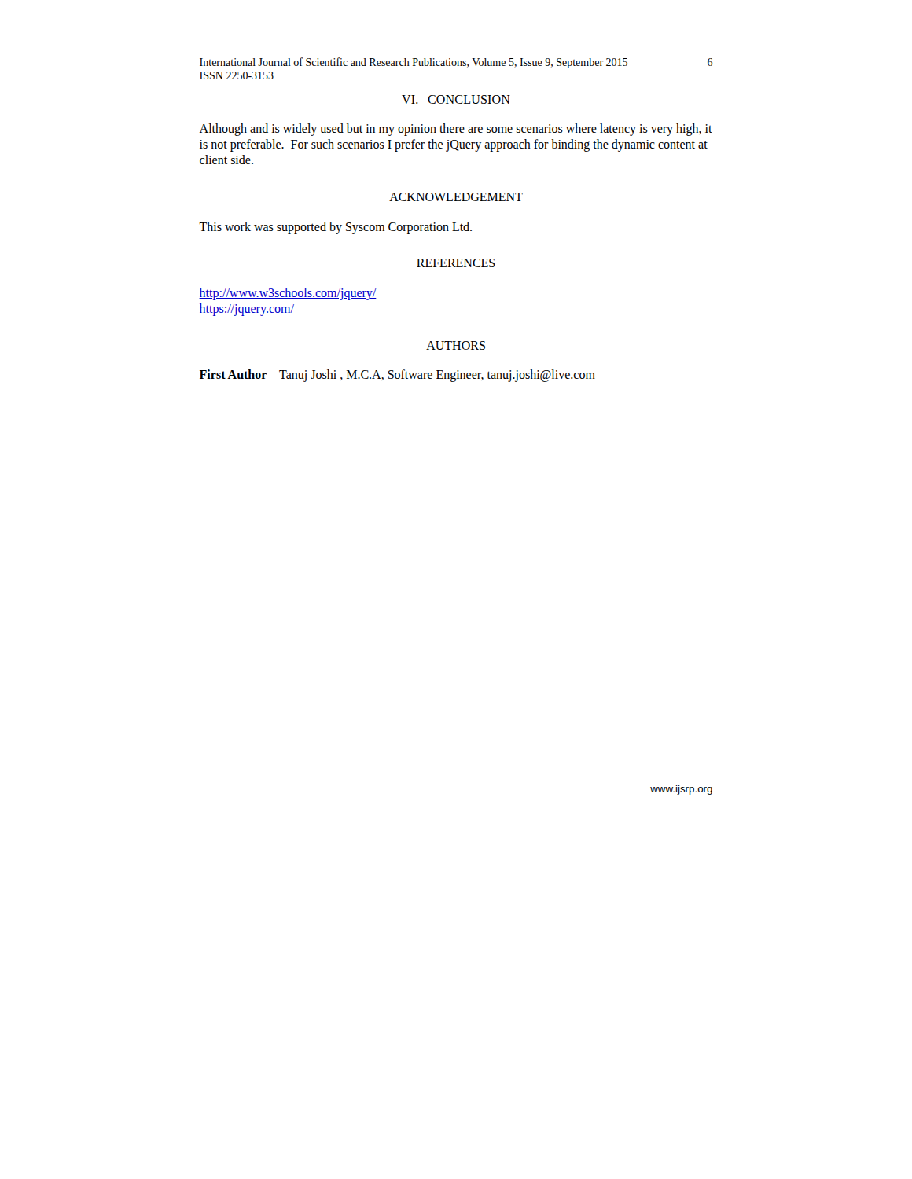International Journal of Scientific and Research Publications, Volume 5, Issue 9, September 2015
6
ISSN 2250-3153
VI. CONCLUSION
Although and is widely used but in my opinion there are some scenarios where latency is very high, it is not preferable. For such scenarios I prefer the jQuery approach for binding the dynamic content at client side.
ACKNOWLEDGEMENT
This work was supported by Syscom Corporation Ltd.
REFERENCES
http://www.w3schools.com/jquery/
https://jquery.com/
AUTHORS
First Author – Tanuj Joshi , M.C.A, Software Engineer, tanuj.joshi@live.com
www.ijsrp.org